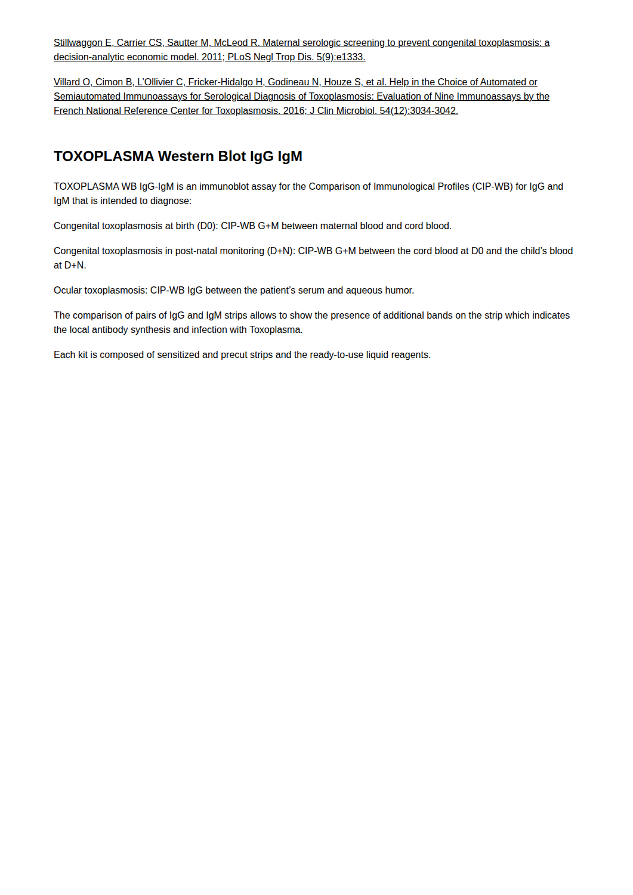Stillwaggon E, Carrier CS, Sautter M, McLeod R. Maternal serologic screening to prevent congenital toxoplasmosis: a decision-analytic economic model. 2011; PLoS Negl Trop Dis. 5(9):e1333.
Villard O, Cimon B, L’Ollivier C, Fricker-Hidalgo H, Godineau N, Houze S, et al. Help in the Choice of Automated or Semiautomated Immunoassays for Serological Diagnosis of Toxoplasmosis: Evaluation of Nine Immunoassays by the French National Reference Center for Toxoplasmosis. 2016; J Clin Microbiol. 54(12):3034-3042.
TOXOPLASMA Western Blot IgG IgM
TOXOPLASMA WB IgG-IgM is an immunoblot assay for the Comparison of Immunological Profiles (CIP-WB) for IgG and IgM that is intended to diagnose:
Congenital toxoplasmosis at birth (D0): CIP-WB G+M between maternal blood and cord blood.
Congenital toxoplasmosis in post-natal monitoring (D+N): CIP-WB G+M between the cord blood at D0 and the child’s blood at D+N.
Ocular toxoplasmosis: CIP-WB IgG between the patient’s serum and aqueous humor.
The comparison of pairs of IgG and IgM strips allows to show the presence of additional bands on the strip which indicates the local antibody synthesis and infection with Toxoplasma.
Each kit is composed of sensitized and precut strips and the ready-to-use liquid reagents.